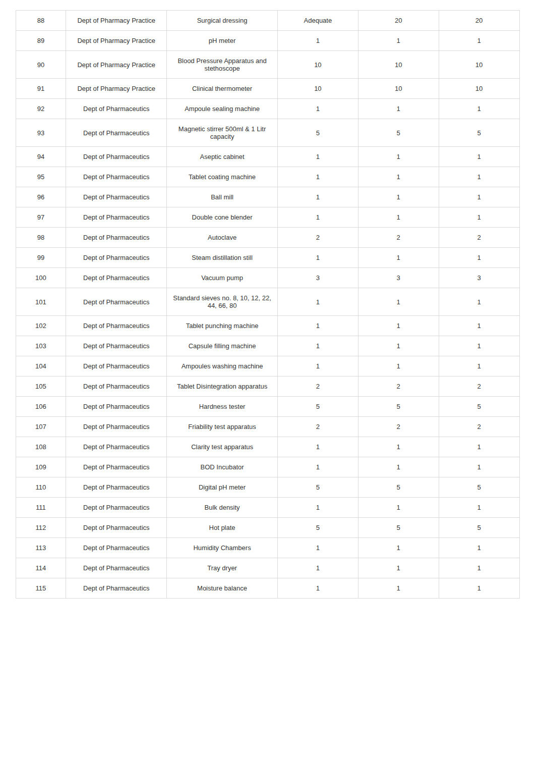| 88 | Dept of Pharmacy Practice | Surgical dressing | Adequate | 20 | 20 |
| 89 | Dept of Pharmacy Practice | pH meter | 1 | 1 | 1 |
| 90 | Dept of Pharmacy Practice | Blood Pressure Apparatus and stethoscope | 10 | 10 | 10 |
| 91 | Dept of Pharmacy Practice | Clinical thermometer | 10 | 10 | 10 |
| 92 | Dept of Pharmaceutics | Ampoule sealing machine | 1 | 1 | 1 |
| 93 | Dept of Pharmaceutics | Magnetic stirrer 500ml & 1 Litr capacity | 5 | 5 | 5 |
| 94 | Dept of Pharmaceutics | Aseptic cabinet | 1 | 1 | 1 |
| 95 | Dept of Pharmaceutics | Tablet coating machine | 1 | 1 | 1 |
| 96 | Dept of Pharmaceutics | Ball mill | 1 | 1 | 1 |
| 97 | Dept of Pharmaceutics | Double cone blender | 1 | 1 | 1 |
| 98 | Dept of Pharmaceutics | Autoclave | 2 | 2 | 2 |
| 99 | Dept of Pharmaceutics | Steam distillation still | 1 | 1 | 1 |
| 100 | Dept of Pharmaceutics | Vacuum pump | 3 | 3 | 3 |
| 101 | Dept of Pharmaceutics | Standard sieves no. 8, 10, 12, 22, 44, 66, 80 | 1 | 1 | 1 |
| 102 | Dept of Pharmaceutics | Tablet punching machine | 1 | 1 | 1 |
| 103 | Dept of Pharmaceutics | Capsule filling machine | 1 | 1 | 1 |
| 104 | Dept of Pharmaceutics | Ampoules washing machine | 1 | 1 | 1 |
| 105 | Dept of Pharmaceutics | Tablet Disintegration apparatus | 2 | 2 | 2 |
| 106 | Dept of Pharmaceutics | Hardness tester | 5 | 5 | 5 |
| 107 | Dept of Pharmaceutics | Friability test apparatus | 2 | 2 | 2 |
| 108 | Dept of Pharmaceutics | Clarity test apparatus | 1 | 1 | 1 |
| 109 | Dept of Pharmaceutics | BOD Incubator | 1 | 1 | 1 |
| 110 | Dept of Pharmaceutics | Digital pH meter | 5 | 5 | 5 |
| 111 | Dept of Pharmaceutics | Bulk density | 1 | 1 | 1 |
| 112 | Dept of Pharmaceutics | Hot plate | 5 | 5 | 5 |
| 113 | Dept of Pharmaceutics | Humidity Chambers | 1 | 1 | 1 |
| 114 | Dept of Pharmaceutics | Tray dryer | 1 | 1 | 1 |
| 115 | Dept of Pharmaceutics | Moisture balance | 1 | 1 | 1 |